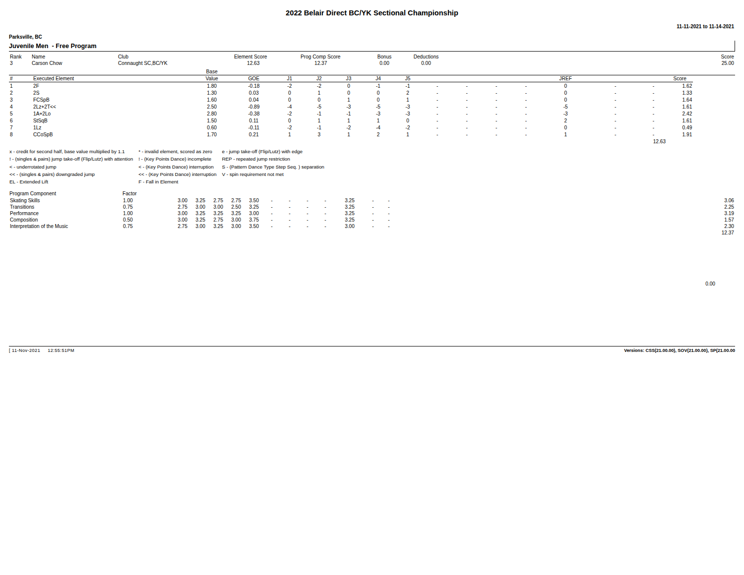2022 Belair Direct BC/YK Sectional Championship
11-11-2021 to 11-14-2021
Parksville, BC
Juvenile Men - Free Program
| Rank | Name | Club | Element Score | Prog Comp Score | Bonus | Deductions | Score |
| 3 | Carson Chow | Connaught SC,BC/YK | 12.63 | 12.37 | 0.00 | 0.00 | 25.00 |
| | | Base | | | | | | |
| --- | --- | --- | --- | --- | --- | --- | --- | --- |
| # | Executed Element | Value | GOE | J1 | J2 | J3 | J4 | J5 | | | | | JREF | | | Score |
| 1 | 2F | 1.80 | -0.18 | -2 | -2 | 0 | -1 | -1 | - | - | - | - | 0 | - | - | 1.62 |
| 2 | 2S | 1.30 | 0.03 | 0 | 1 | 0 | 0 | 2 | - | - | - | - | 0 | - | - | 1.33 |
| 3 | FCSpB | 1.60 | 0.04 | 0 | 0 | 1 | 0 | 1 | - | - | - | - | 0 | - | - | 1.64 |
| 4 | 2Lz+2T<< | 2.50 | -0.89 | -4 | -5 | -3 | -5 | -3 | - | - | - | - | -5 | - | - | 1.61 |
| 5 | 1A+2Lo | 2.80 | -0.38 | -2 | -1 | -1 | -3 | -3 | - | - | - | - | -3 | - | - | 2.42 |
| 6 | StSqB | 1.50 | 0.11 | 0 | 1 | 1 | 1 | 0 | - | - | - | - | 2 | - | - | 1.61 |
| 7 | 1Lz | 0.60 | -0.11 | -2 | -1 | -2 | -4 | -2 | - | - | - | - | 0 | - | - | 0.49 |
| 8 | CCoSpB | 1.70 | 0.21 | 1 | 3 | 1 | 2 | 1 | - | - | - | - | 1 | - | - | 1.91 |
| 12.63 |
| x - credit for second half, base value multiplied by 1.1 | * - invalid element, scored as zero | e - jump take-off (Flip/Lutz) with edge |
| ! - (singles & pairs) jump take-off (Flip/Lutz) with attention | ! - (Key Points Dance) incomplete | REP - repeated jump restriction |
| < - underrotated jump | < - (Key Points Dance) interruption | S - (Pattern Dance Type Step Seq. ) separation |
| << - (singles & pairs) downgraded jump | << - (Key Points Dance) interruption | V - spin requirement not met |
| EL - Extended Lift | F - Fall in Element | |
| Program Component | Factor | | | | | | | | | | | | | | |
| --- | --- | --- | --- | --- | --- | --- | --- | --- | --- | --- | --- | --- | --- | --- | --- |
| Skating Skills | 1.00 | | 3.00 | 3.25 | 2.75 | 2.75 | 3.50 | - | - | - | - | 3.25 | - | - | 3.06 |
| Transitions | 0.75 | | 2.75 | 3.00 | 3.00 | 2.50 | 3.25 | - | - | - | - | 3.25 | - | - | 2.25 |
| Performance | 1.00 | | 3.00 | 3.25 | 3.25 | 3.25 | 3.00 | - | - | - | - | 3.25 | - | - | 3.19 |
| Composition | 0.50 | | 3.00 | 3.25 | 2.75 | 3.00 | 3.75 | - | - | - | - | 3.25 | - | - | 1.57 |
| Interpretation of the Music | 0.75 | | 2.75 | 3.00 | 3.25 | 3.00 | 3.50 | - | - | - | - | 3.00 | - | - | 2.30 |
| 12.37 |
0.00
[ 11-Nov-2021 12:55:51PM
Versions: CSS(21.00.00), SOV(21.00.00), SP(21.00.00